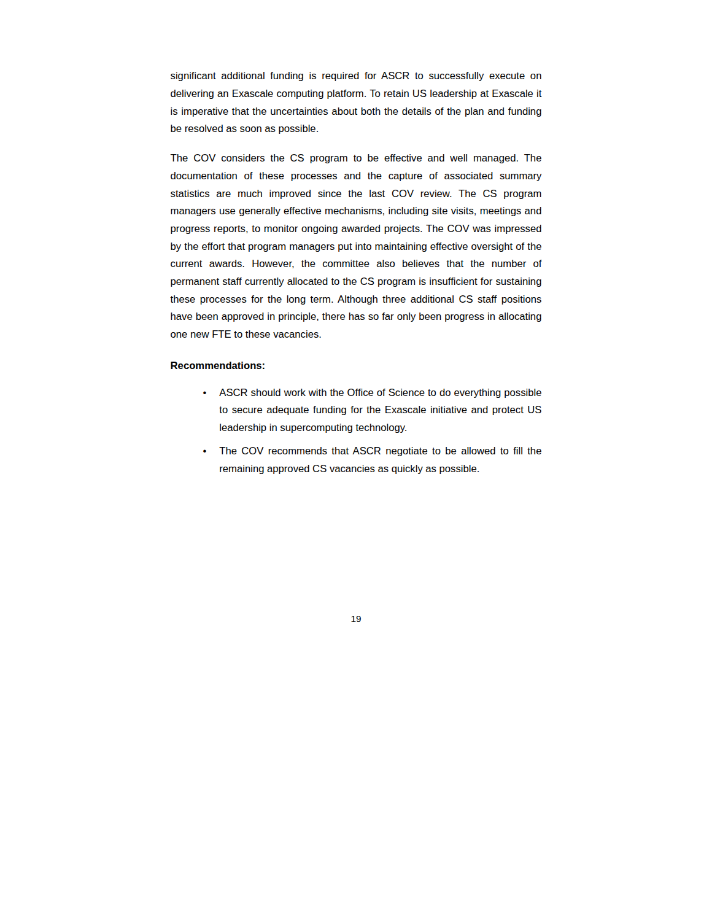significant additional funding is required for ASCR to successfully execute on delivering an Exascale computing platform. To retain US leadership at Exascale it is imperative that the uncertainties about both the details of the plan and funding be resolved as soon as possible.
The COV considers the CS program to be effective and well managed. The documentation of these processes and the capture of associated summary statistics are much improved since the last COV review. The CS program managers use generally effective mechanisms, including site visits, meetings and progress reports, to monitor ongoing awarded projects. The COV was impressed by the effort that program managers put into maintaining effective oversight of the current awards. However, the committee also believes that the number of permanent staff currently allocated to the CS program is insufficient for sustaining these processes for the long term. Although three additional CS staff positions have been approved in principle, there has so far only been progress in allocating one new FTE to these vacancies.
Recommendations:
ASCR should work with the Office of Science to do everything possible to secure adequate funding for the Exascale initiative and protect US leadership in supercomputing technology.
The COV recommends that ASCR negotiate to be allowed to fill the remaining approved CS vacancies as quickly as possible.
19